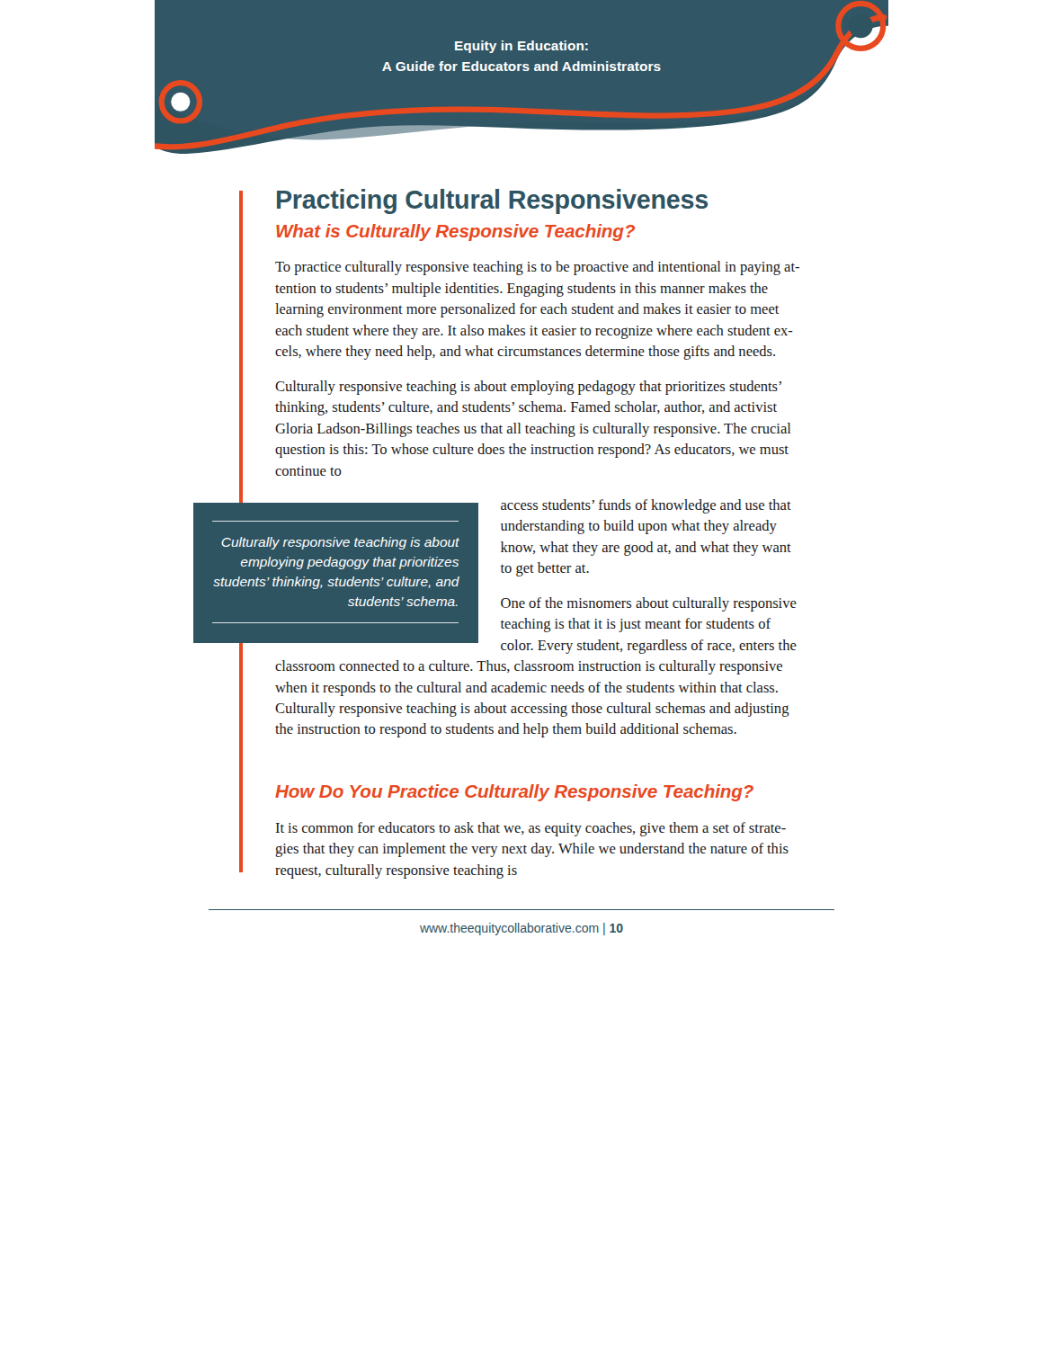Equity in Education:
A Guide for Educators and Administrators
Practicing Cultural Responsiveness
What is Culturally Responsive Teaching?
To practice culturally responsive teaching is to be proactive and intentional in paying attention to students’ multiple identities. Engaging students in this manner makes the learning environment more personalized for each student and makes it easier to meet each student where they are. It also makes it easier to recognize where each student excels, where they need help, and what circumstances determine those gifts and needs.
Culturally responsive teaching is about employing pedagogy that prioritizes students’ thinking, students’ culture, and students’ schema. Famed scholar, author, and activist Gloria Ladson-Billings teaches us that all teaching is culturally responsive. The crucial question is this: To whose culture does the instruction respond? As educators, we must continue to
Culturally responsive teaching is about employing pedagogy that prioritizes students’ thinking, students’ culture, and students’ schema.
access students’ funds of knowledge and use that understanding to build upon what they already know, what they are good at, and what they want to get better at.
One of the misnomers about culturally responsive teaching is that it is just meant for students of color. Every student, regardless of race, enters the classroom connected to a culture. Thus, classroom instruction is culturally responsive when it responds to the cultural and academic needs of the students within that class. Culturally responsive teaching is about accessing those cultural schemas and adjusting the instruction to respond to students and help them build additional schemas.
How Do You Practice Culturally Responsive Teaching?
It is common for educators to ask that we, as equity coaches, give them a set of strategies that they can implement the very next day. While we understand the nature of this request, culturally responsive teaching is
www.theequitycollaborative.com | 10